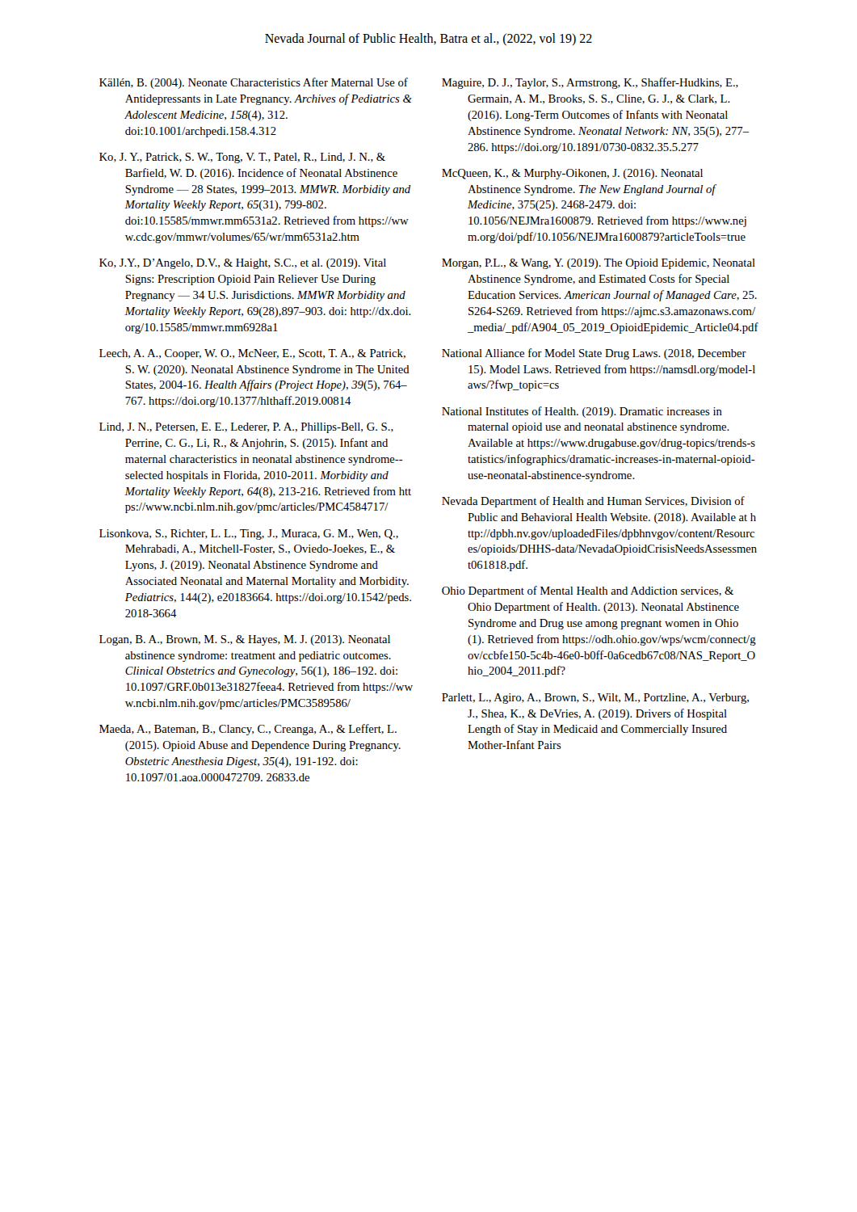Nevada Journal of Public Health, Batra et al., (2022, vol 19) 22
Källén, B. (2004). Neonate Characteristics After Maternal Use of Antidepressants in Late Pregnancy. Archives of Pediatrics & Adolescent Medicine, 158(4), 312. doi:10.1001/archpedi.158.4.312
Ko, J. Y., Patrick, S. W., Tong, V. T., Patel, R., Lind, J. N., & Barfield, W. D. (2016). Incidence of Neonatal Abstinence Syndrome — 28 States, 1999–2013. MMWR. Morbidity and Mortality Weekly Report, 65(31), 799-802. doi:10.15585/mmwr.mm6531a2. Retrieved from https://www.cdc.gov/mmwr/volumes/65/wr/mm6531a2.htm
Ko, J.Y., D’Angelo, D.V., & Haight, S.C., et al. (2019). Vital Signs: Prescription Opioid Pain Reliever Use During Pregnancy — 34 U.S. Jurisdictions. MMWR Morbidity and Mortality Weekly Report, 69(28),897–903. doi: http://dx.doi.org/10.15585/mmwr.mm6928a1
Leech, A. A., Cooper, W. O., McNeer, E., Scott, T. A., & Patrick, S. W. (2020). Neonatal Abstinence Syndrome in The United States, 2004-16. Health Affairs (Project Hope), 39(5), 764–767. https://doi.org/10.1377/hlthaff.2019.00814
Lind, J. N., Petersen, E. E., Lederer, P. A., Phillips-Bell, G. S., Perrine, C. G., Li, R., & Anjohrin, S. (2015). Infant and maternal characteristics in neonatal abstinence syndrome--selected hospitals in Florida, 2010-2011. Morbidity and Mortality Weekly Report, 64(8), 213-216. Retrieved from https://www.ncbi.nlm.nih.gov/pmc/articles/PMC4584717/
Lisonkova, S., Richter, L. L., Ting, J., Muraca, G. M., Wen, Q., Mehrabadi, A., Mitchell-Foster, S., Oviedo-Joekes, E., & Lyons, J. (2019). Neonatal Abstinence Syndrome and Associated Neonatal and Maternal Mortality and Morbidity. Pediatrics, 144(2), e20183664. https://doi.org/10.1542/peds.2018-3664
Logan, B. A., Brown, M. S., & Hayes, M. J. (2013). Neonatal abstinence syndrome: treatment and pediatric outcomes. Clinical Obstetrics and Gynecology, 56(1), 186–192. doi: 10.1097/GRF.0b013e31827feea4. Retrieved from https://www.ncbi.nlm.nih.gov/pmc/articles/PMC3589586/
Maeda, A., Bateman, B., Clancy, C., Creanga, A., & Leffert, L. (2015). Opioid Abuse and Dependence During Pregnancy. Obstetric Anesthesia Digest, 35(4), 191-192. doi: 10.1097/01.aoa.0000472709. 26833.de
Maguire, D. J., Taylor, S., Armstrong, K., Shaffer-Hudkins, E., Germain, A. M., Brooks, S. S., Cline, G. J., & Clark, L. (2016). Long-Term Outcomes of Infants with Neonatal Abstinence Syndrome. Neonatal Network: NN, 35(5), 277–286. https://doi.org/10.1891/0730-0832.35.5.277
McQueen, K., & Murphy-Oikonen, J. (2016). Neonatal Abstinence Syndrome. The New England Journal of Medicine, 375(25). 2468-2479. doi: 10.1056/NEJMra1600879. Retrieved from https://www.nejm.org/doi/pdf/10.1056/NEJMra1600879?articleTools=true
Morgan, P.L., & Wang, Y. (2019). The Opioid Epidemic, Neonatal Abstinence Syndrome, and Estimated Costs for Special Education Services. American Journal of Managed Care, 25. S264-S269. Retrieved from https://ajmc.s3.amazonaws.com/_media/_pdf/A904_05_2019_OpioidEpidemic_Article04.pdf
National Alliance for Model State Drug Laws. (2018, December 15). Model Laws. Retrieved from https://namsdl.org/model-laws/?fwp_topic=cs
National Institutes of Health. (2019). Dramatic increases in maternal opioid use and neonatal abstinence syndrome. Available at https://www.drugabuse.gov/drug-topics/trends-statistics/infographics/dramatic-increases-in-maternal-opioid-use-neonatal-abstinence-syndrome.
Nevada Department of Health and Human Services, Division of Public and Behavioral Health Website. (2018). Available at http://dpbh.nv.gov/uploadedFiles/dpbhnvgov/content/Resources/opioids/DHHS-data/NevadaOpioidCrisisNeedsAssessment061818.pdf.
Ohio Department of Mental Health and Addiction services, & Ohio Department of Health. (2013). Neonatal Abstinence Syndrome and Drug use among pregnant women in Ohio (1). Retrieved from https://odh.ohio.gov/wps/wcm/connect/gov/ccbfe150-5c4b-46e0-b0ff-0a6cedb67c08/NAS_Report_Ohio_2004_2011.pdf?
Parlett, L., Agiro, A., Brown, S., Wilt, M., Portzline, A., Verburg, J., Shea, K., & DeVries, A. (2019). Drivers of Hospital Length of Stay in Medicaid and Commercially Insured Mother-Infant Pairs